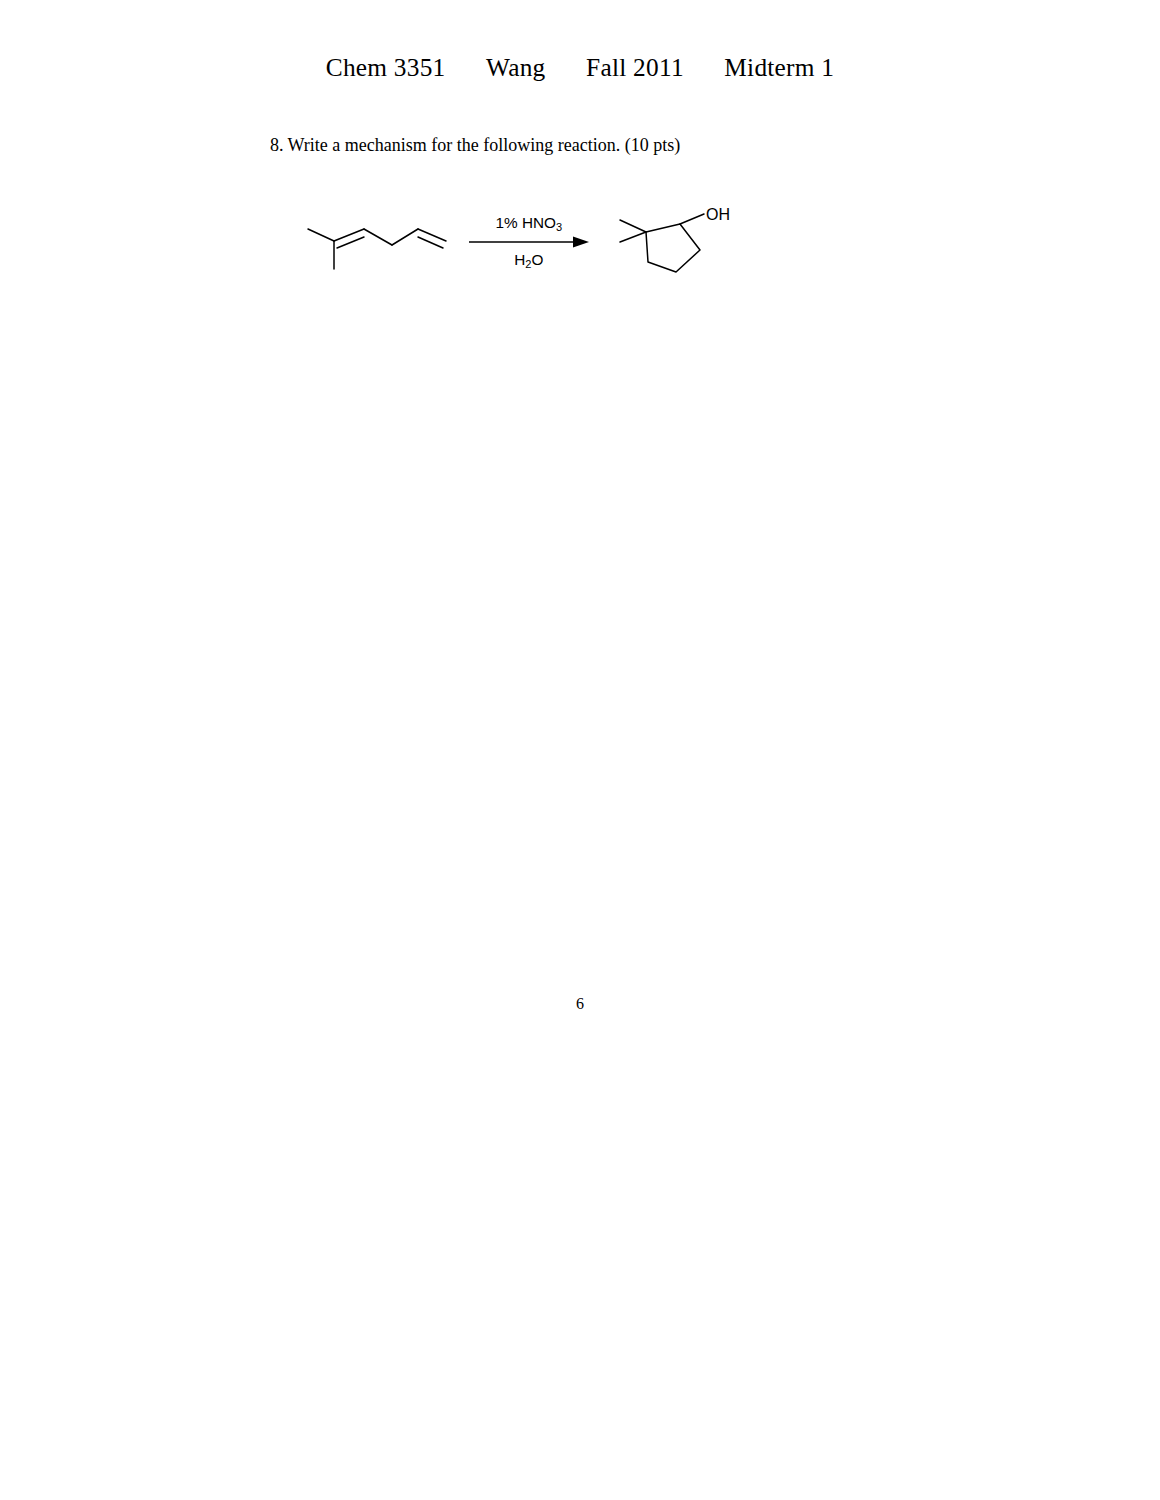Chem 3351 Wang Fall 2011 Midterm 1
8. Write a mechanism for the following reaction. (10 pts)
1% HNO3
H2O
OH
6